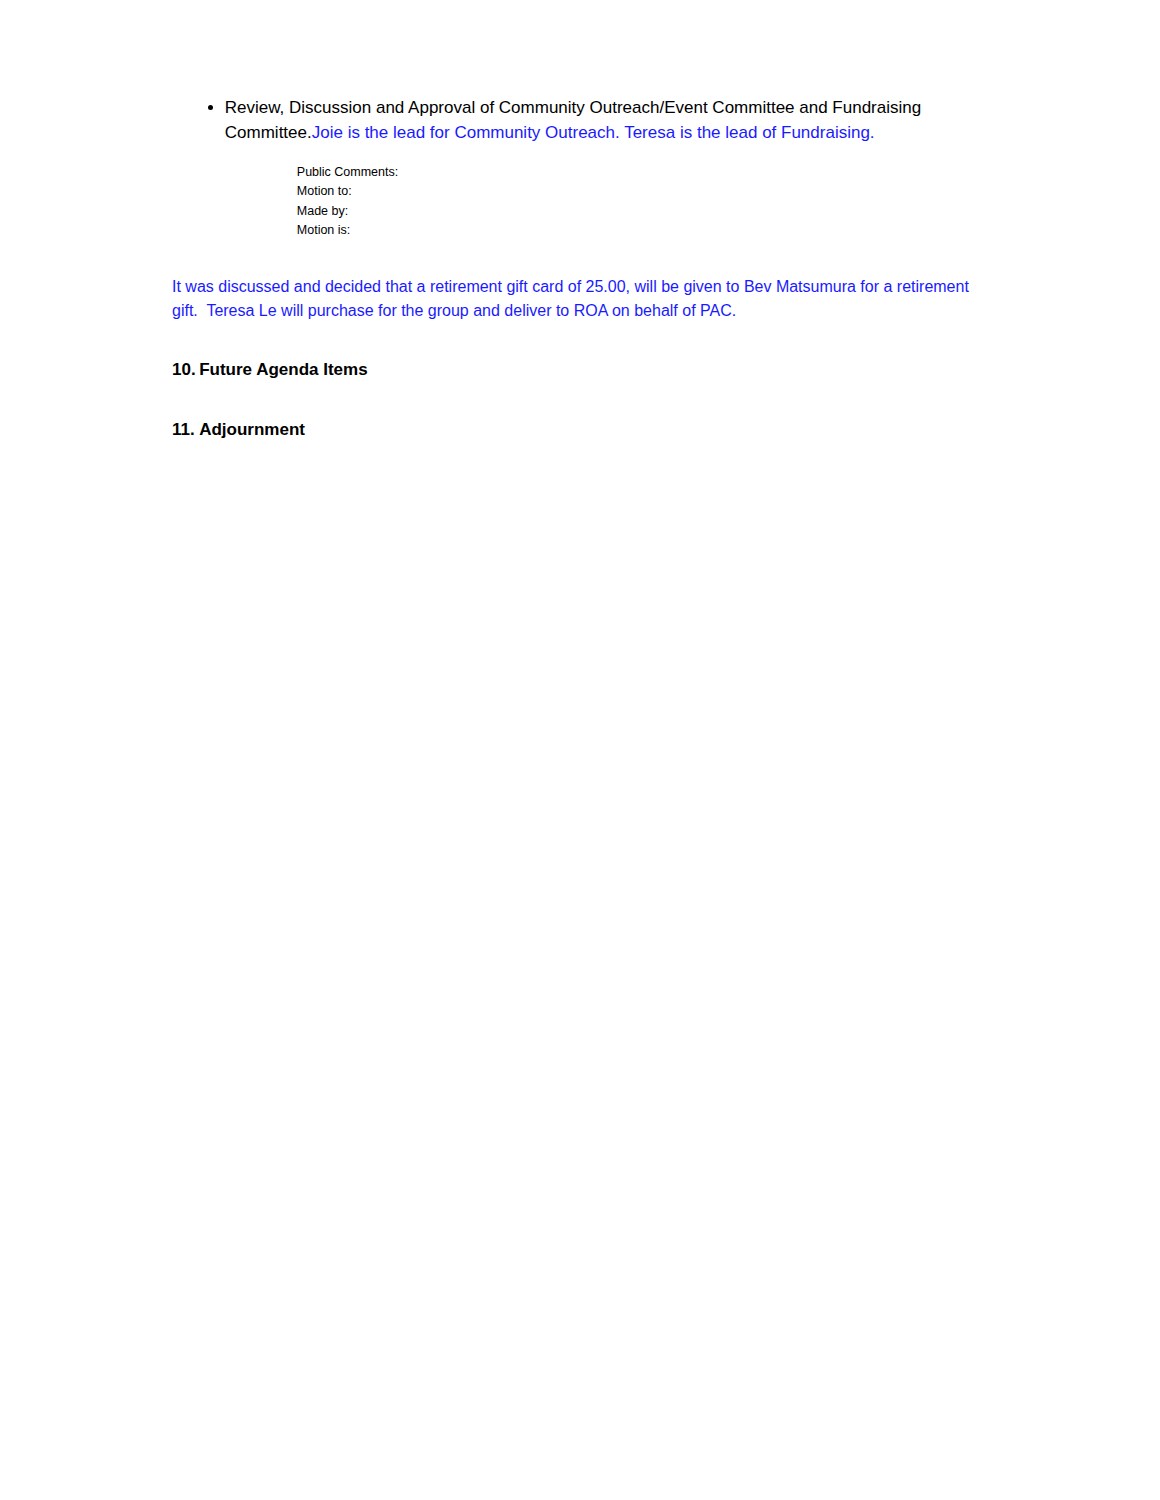Review, Discussion and Approval of Community Outreach/Event Committee and Fundraising Committee.Joie is the lead for Community Outreach. Teresa is the lead of Fundraising.
Public Comments:
Motion to:
Made by:
Motion is:
It was discussed and decided that a retirement gift card of 25.00, will be given to Bev Matsumura for a retirement gift. Teresa Le will purchase for the group and deliver to ROA on behalf of PAC.
10. Future Agenda Items
11. Adjournment